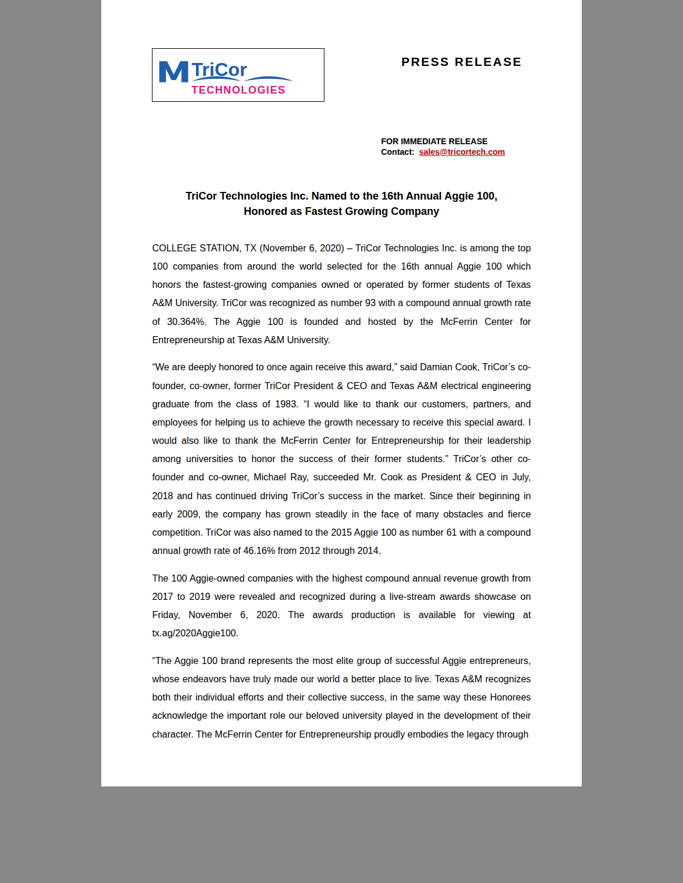TriCor TECHNOLOGIES
PRESS RELEASE
FOR IMMEDIATE RELEASE
Contact: sales@tricortech.com
TriCor Technologies Inc. Named to the 16th Annual Aggie 100,
Honored as Fastest Growing Company
COLLEGE STATION, TX (November 6, 2020) – TriCor Technologies Inc. is among the top 100 companies from around the world selected for the 16th annual Aggie 100 which honors the fastest-growing companies owned or operated by former students of Texas A&M University. TriCor was recognized as number 93 with a compound annual growth rate of 30.364%. The Aggie 100 is founded and hosted by the McFerrin Center for Entrepreneurship at Texas A&M University.
“We are deeply honored to once again receive this award,” said Damian Cook, TriCor’s co-founder, co-owner, former TriCor President & CEO and Texas A&M electrical engineering graduate from the class of 1983. “I would like to thank our customers, partners, and employees for helping us to achieve the growth necessary to receive this special award. I would also like to thank the McFerrin Center for Entrepreneurship for their leadership among universities to honor the success of their former students.” TriCor’s other co-founder and co-owner, Michael Ray, succeeded Mr. Cook as President & CEO in July, 2018 and has continued driving TriCor’s success in the market. Since their beginning in early 2009, the company has grown steadily in the face of many obstacles and fierce competition. TriCor was also named to the 2015 Aggie 100 as number 61 with a compound annual growth rate of 46.16% from 2012 through 2014.
The 100 Aggie-owned companies with the highest compound annual revenue growth from 2017 to 2019 were revealed and recognized during a live-stream awards showcase on Friday, November 6, 2020. The awards production is available for viewing at tx.ag/2020Aggie100.
“The Aggie 100 brand represents the most elite group of successful Aggie entrepreneurs, whose endeavors have truly made our world a better place to live. Texas A&M recognizes both their individual efforts and their collective success, in the same way these Honorees acknowledge the important role our beloved university played in the development of their character. The McFerrin Center for Entrepreneurship proudly embodies the legacy through